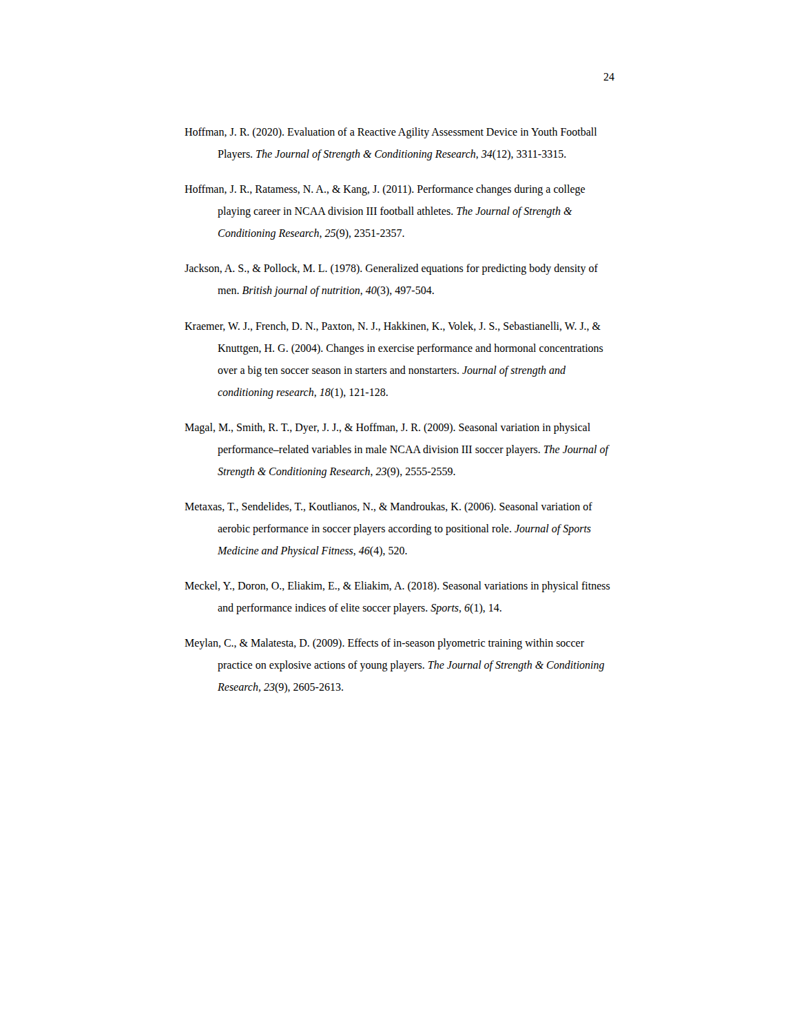24
Hoffman, J. R. (2020). Evaluation of a Reactive Agility Assessment Device in Youth Football Players. The Journal of Strength & Conditioning Research, 34(12), 3311-3315.
Hoffman, J. R., Ratamess, N. A., & Kang, J. (2011). Performance changes during a college playing career in NCAA division III football athletes. The Journal of Strength & Conditioning Research, 25(9), 2351-2357.
Jackson, A. S., & Pollock, M. L. (1978). Generalized equations for predicting body density of men. British journal of nutrition, 40(3), 497-504.
Kraemer, W. J., French, D. N., Paxton, N. J., Hakkinen, K., Volek, J. S., Sebastianelli, W. J., & Knuttgen, H. G. (2004). Changes in exercise performance and hormonal concentrations over a big ten soccer season in starters and nonstarters. Journal of strength and conditioning research, 18(1), 121-128.
Magal, M., Smith, R. T., Dyer, J. J., & Hoffman, J. R. (2009). Seasonal variation in physical performance–related variables in male NCAA division III soccer players. The Journal of Strength & Conditioning Research, 23(9), 2555-2559.
Metaxas, T., Sendelides, T., Koutlianos, N., & Mandroukas, K. (2006). Seasonal variation of aerobic performance in soccer players according to positional role. Journal of Sports Medicine and Physical Fitness, 46(4), 520.
Meckel, Y., Doron, O., Eliakim, E., & Eliakim, A. (2018). Seasonal variations in physical fitness and performance indices of elite soccer players. Sports, 6(1), 14.
Meylan, C., & Malatesta, D. (2009). Effects of in-season plyometric training within soccer practice on explosive actions of young players. The Journal of Strength & Conditioning Research, 23(9), 2605-2613.